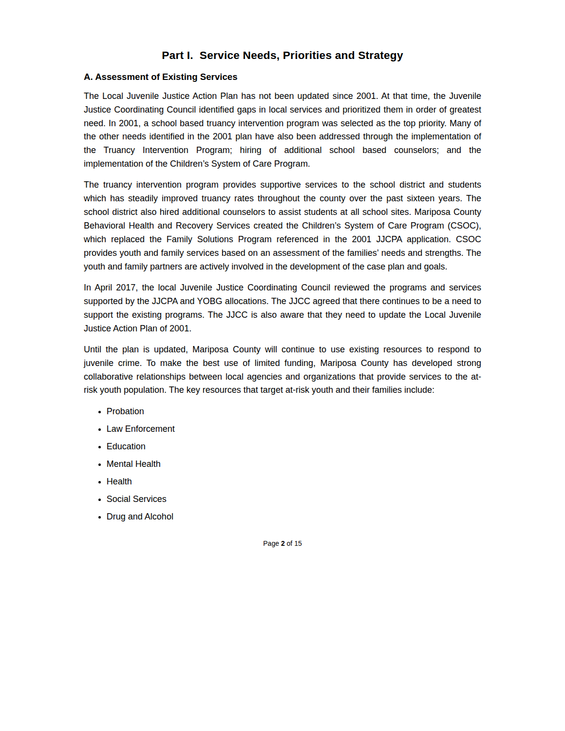Part I. Service Needs, Priorities and Strategy
A. Assessment of Existing Services
The Local Juvenile Justice Action Plan has not been updated since 2001. At that time, the Juvenile Justice Coordinating Council identified gaps in local services and prioritized them in order of greatest need. In 2001, a school based truancy intervention program was selected as the top priority. Many of the other needs identified in the 2001 plan have also been addressed through the implementation of the Truancy Intervention Program; hiring of additional school based counselors; and the implementation of the Children’s System of Care Program.
The truancy intervention program provides supportive services to the school district and students which has steadily improved truancy rates throughout the county over the past sixteen years. The school district also hired additional counselors to assist students at all school sites. Mariposa County Behavioral Health and Recovery Services created the Children’s System of Care Program (CSOC), which replaced the Family Solutions Program referenced in the 2001 JJCPA application. CSOC provides youth and family services based on an assessment of the families’ needs and strengths. The youth and family partners are actively involved in the development of the case plan and goals.
In April 2017, the local Juvenile Justice Coordinating Council reviewed the programs and services supported by the JJCPA and YOBG allocations. The JJCC agreed that there continues to be a need to support the existing programs. The JJCC is also aware that they need to update the Local Juvenile Justice Action Plan of 2001.
Until the plan is updated, Mariposa County will continue to use existing resources to respond to juvenile crime. To make the best use of limited funding, Mariposa County has developed strong collaborative relationships between local agencies and organizations that provide services to the at-risk youth population. The key resources that target at-risk youth and their families include:
Probation
Law Enforcement
Education
Mental Health
Health
Social Services
Drug and Alcohol
Page 2 of 15